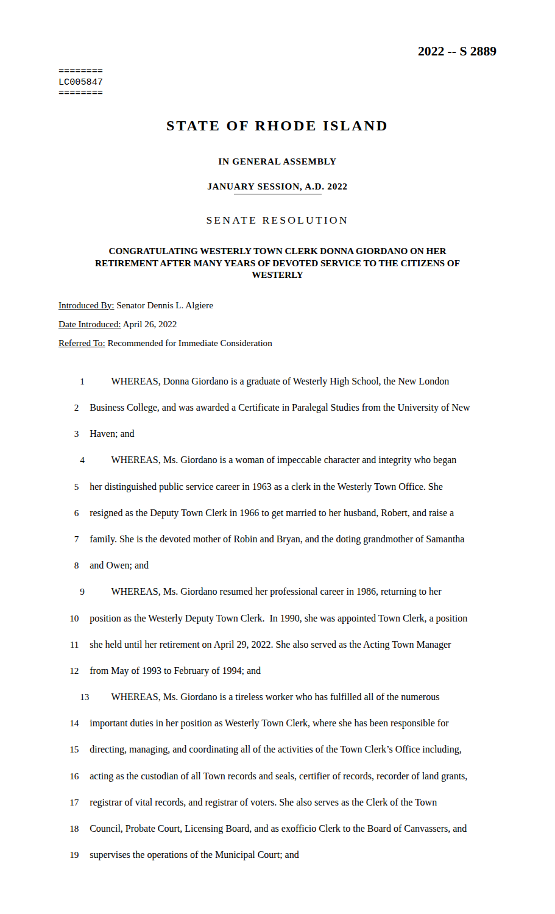2022 -- S 2889
========
LC005847
========
STATE OF RHODE ISLAND
IN GENERAL ASSEMBLY
JANUARY SESSION, A.D. 2022
SENATE RESOLUTION
Congratulating Westerly Town Clerk Donna Giordano on her retirement after many years of devoted service to the citizens of Westerly
Introduced By: Senator Dennis L. Algiere
Date Introduced: April 26, 2022
Referred To: Recommended for Immediate Consideration
WHEREAS, Donna Giordano is a graduate of Westerly High School, the New London
Business College, and was awarded a Certificate in Paralegal Studies from the University of New
Haven; and
WHEREAS, Ms. Giordano is a woman of impeccable character and integrity who began
her distinguished public service career in 1963 as a clerk in the Westerly Town Office. She
resigned as the Deputy Town Clerk in 1966 to get married to her husband, Robert, and raise a
family. She is the devoted mother of Robin and Bryan, and the doting grandmother of Samantha
and Owen; and
WHEREAS, Ms. Giordano resumed her professional career in 1986, returning to her
position as the Westerly Deputy Town Clerk. In 1990, she was appointed Town Clerk, a position
she held until her retirement on April 29, 2022. She also served as the Acting Town Manager
from May of 1993 to February of 1994; and
WHEREAS, Ms. Giordano is a tireless worker who has fulfilled all of the numerous
important duties in her position as Westerly Town Clerk, where she has been responsible for
directing, managing, and coordinating all of the activities of the Town Clerk’s Office including,
acting as the custodian of all Town records and seals, certifier of records, recorder of land grants,
registrar of vital records, and registrar of voters. She also serves as the Clerk of the Town
Council, Probate Court, Licensing Board, and as exofficio Clerk to the Board of Canvassers, and
supervises the operations of the Municipal Court; and